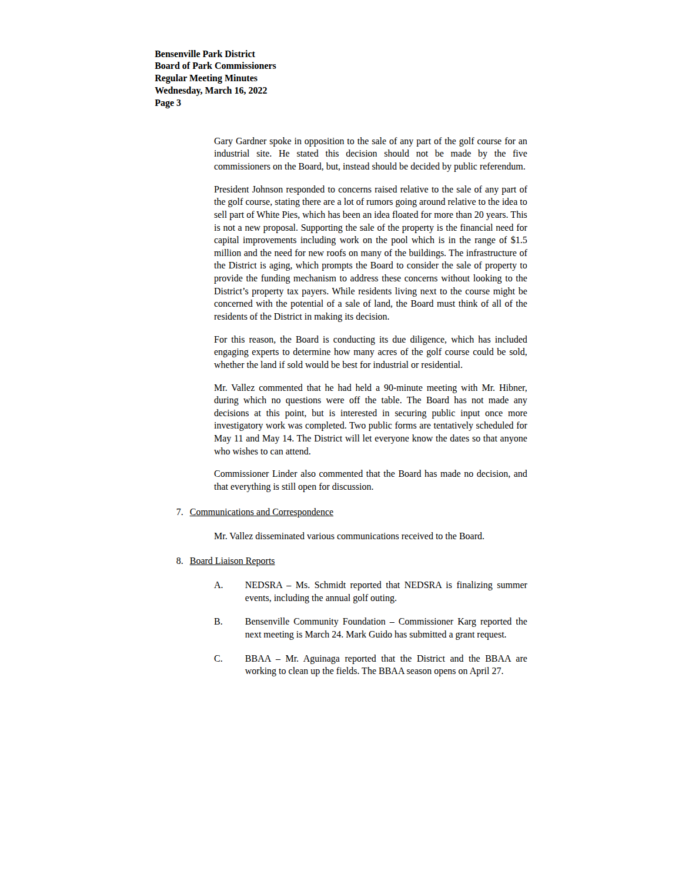Bensenville Park District
Board of Park Commissioners
Regular Meeting Minutes
Wednesday, March 16, 2022
Page 3
Gary Gardner spoke in opposition to the sale of any part of the golf course for an industrial site. He stated this decision should not be made by the five commissioners on the Board, but, instead should be decided by public referendum.
President Johnson responded to concerns raised relative to the sale of any part of the golf course, stating there are a lot of rumors going around relative to the idea to sell part of White Pies, which has been an idea floated for more than 20 years. This is not a new proposal. Supporting the sale of the property is the financial need for capital improvements including work on the pool which is in the range of $1.5 million and the need for new roofs on many of the buildings. The infrastructure of the District is aging, which prompts the Board to consider the sale of property to provide the funding mechanism to address these concerns without looking to the District’s property tax payers. While residents living next to the course might be concerned with the potential of a sale of land, the Board must think of all of the residents of the District in making its decision.
For this reason, the Board is conducting its due diligence, which has included engaging experts to determine how many acres of the golf course could be sold, whether the land if sold would be best for industrial or residential.
Mr. Vallez commented that he had held a 90-minute meeting with Mr. Hibner, during which no questions were off the table. The Board has not made any decisions at this point, but is interested in securing public input once more investigatory work was completed. Two public forms are tentatively scheduled for May 11 and May 14. The District will let everyone know the dates so that anyone who wishes to can attend.
Commissioner Linder also commented that the Board has made no decision, and that everything is still open for discussion.
7.
Communications and Correspondence
Mr. Vallez disseminated various communications received to the Board.
8.
Board Liaison Reports
A.
NEDSRA – Ms. Schmidt reported that NEDSRA is finalizing summer events, including the annual golf outing.
B.
Bensenville Community Foundation – Commissioner Karg reported the next meeting is March 24. Mark Guido has submitted a grant request.
C.
BBAA – Mr. Aguinaga reported that the District and the BBAA are working to clean up the fields. The BBAA season opens on April 27.